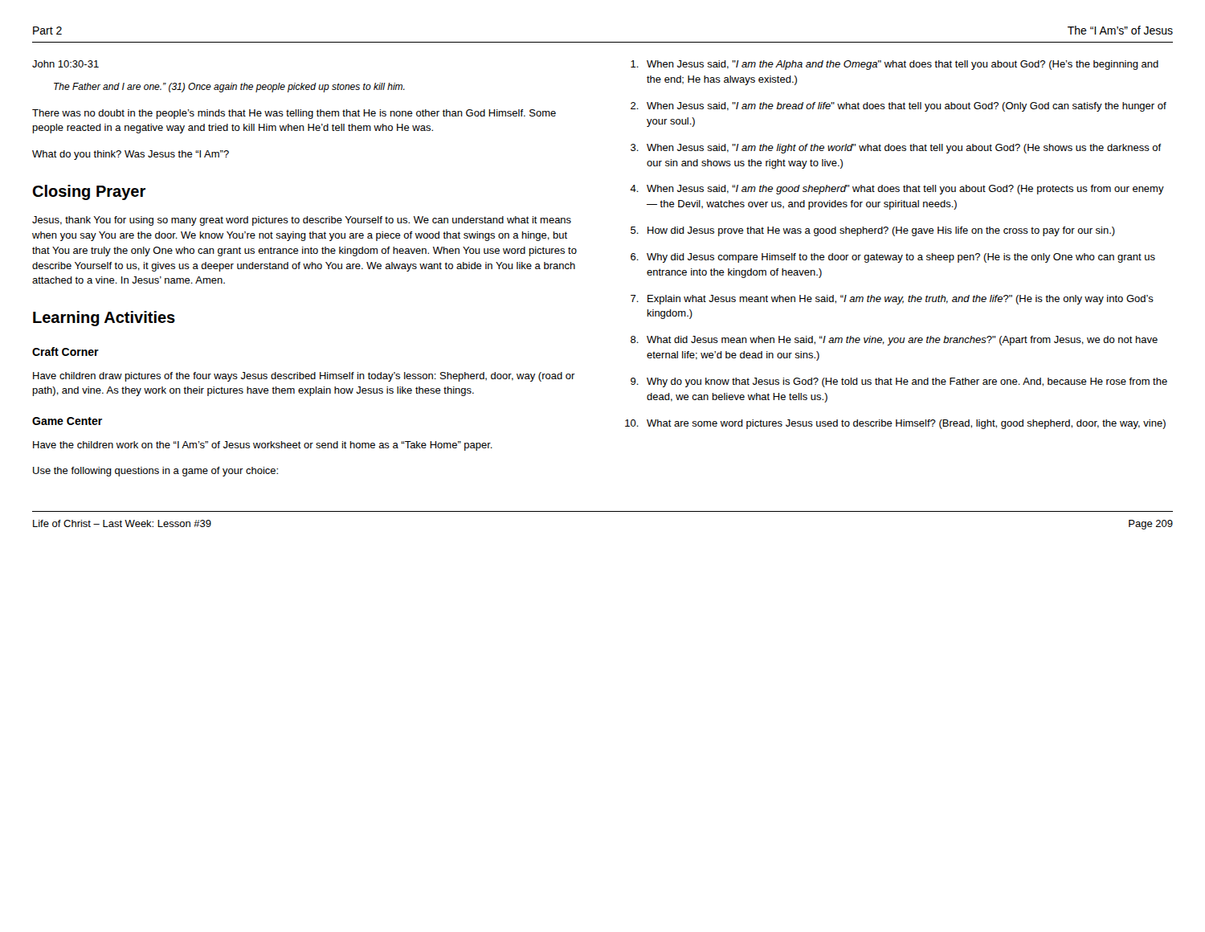Part 2
The “I Am’s” of Jesus
John 10:30-31
The Father and I are one.” (31) Once again the people picked up stones to kill him.
There was no doubt in the people’s minds that He was telling them that He is none other than God Himself. Some people reacted in a negative way and tried to kill Him when He’d tell them who He was.
What do you think? Was Jesus the “I Am”?
Closing Prayer
Jesus, thank You for using so many great word pictures to describe Yourself to us. We can understand what it means when you say You are the door. We know You’re not saying that you are a piece of wood that swings on a hinge, but that You are truly the only One who can grant us entrance into the kingdom of heaven. When You use word pictures to describe Yourself to us, it gives us a deeper understand of who You are. We always want to abide in You like a branch attached to a vine. In Jesus’ name. Amen.
Learning Activities
Craft Corner
Have children draw pictures of the four ways Jesus described Himself in today’s lesson: Shepherd, door, way (road or path), and vine. As they work on their pictures have them explain how Jesus is like these things.
Game Center
Have the children work on the “I Am’s” of Jesus worksheet or send it home as a “Take Home” paper.
Use the following questions in a game of your choice:
When Jesus said, "I am the Alpha and the Omega" what does that tell you about God? (He’s the beginning and the end; He has always existed.)
When Jesus said, "I am the bread of life" what does that tell you about God? (Only God can satisfy the hunger of your soul.)
When Jesus said, "I am the light of the world" what does that tell you about God? (He shows us the darkness of our sin and shows us the right way to live.)
When Jesus said, “I am the good shepherd" what does that tell you about God? (He protects us from our enemy — the Devil, watches over us, and provides for our spiritual needs.)
How did Jesus prove that He was a good shepherd? (He gave His life on the cross to pay for our sin.)
Why did Jesus compare Himself to the door or gateway to a sheep pen? (He is the only One who can grant us entrance into the kingdom of heaven.)
Explain what Jesus meant when He said, “I am the way, the truth, and the life?" (He is the only way into God’s kingdom.)
What did Jesus mean when He said, “I am the vine, you are the branches?" (Apart from Jesus, we do not have eternal life; we’d be dead in our sins.)
Why do you know that Jesus is God? (He told us that He and the Father are one. And, because He rose from the dead, we can believe what He tells us.)
What are some word pictures Jesus used to describe Himself? (Bread, light, good shepherd, door, the way, vine)
Life of Christ – Last Week: Lesson #39
Page 209